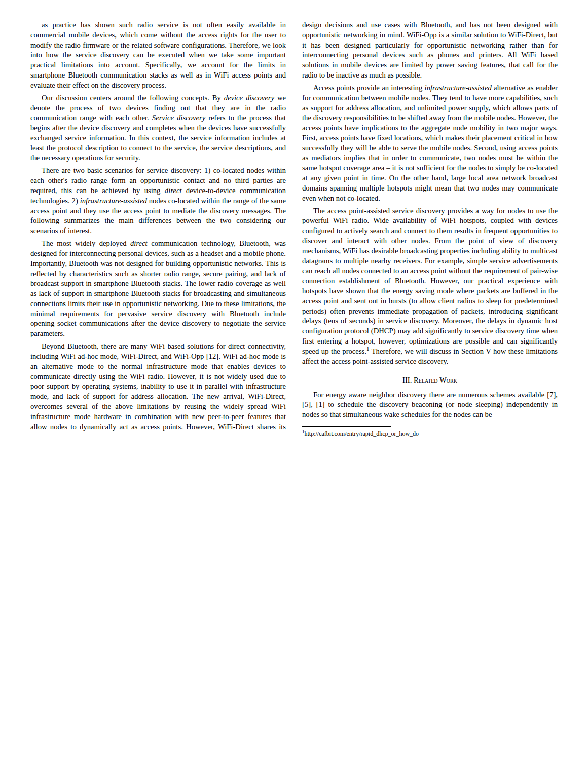as practice has shown such radio service is not often easily available in commercial mobile devices, which come without the access rights for the user to modify the radio firmware or the related software configurations. Therefore, we look into how the service discovery can be executed when we take some important practical limitations into account. Specifically, we account for the limits in smartphone Bluetooth communication stacks as well as in WiFi access points and evaluate their effect on the discovery process.
Our discussion centers around the following concepts. By device discovery we denote the process of two devices finding out that they are in the radio communication range with each other. Service discovery refers to the process that begins after the device discovery and completes when the devices have successfully exchanged service information. In this context, the service information includes at least the protocol description to connect to the service, the service descriptions, and the necessary operations for security.
There are two basic scenarios for service discovery: 1) co-located nodes within each other's radio range form an opportunistic contact and no third parties are required, this can be achieved by using direct device-to-device communication technologies. 2) infrastructure-assisted nodes co-located within the range of the same access point and they use the access point to mediate the discovery messages. The following summarizes the main differences between the two considering our scenarios of interest.
The most widely deployed direct communication technology, Bluetooth, was designed for interconnecting personal devices, such as a headset and a mobile phone. Importantly, Bluetooth was not designed for building opportunistic networks. This is reflected by characteristics such as shorter radio range, secure pairing, and lack of broadcast support in smartphone Bluetooth stacks. The lower radio coverage as well as lack of support in smartphone Bluetooth stacks for broadcasting and simultaneous connections limits their use in opportunistic networking. Due to these limitations, the minimal requirements for pervasive service discovery with Bluetooth include opening socket communications after the device discovery to negotiate the service parameters.
Beyond Bluetooth, there are many WiFi based solutions for direct connectivity, including WiFi ad-hoc mode, WiFi-Direct, and WiFi-Opp [12]. WiFi ad-hoc mode is an alternative mode to the normal infrastructure mode that enables devices to communicate directly using the WiFi radio. However, it is not widely used due to poor support by operating systems, inability to use it in parallel with infrastructure mode, and lack of support for address allocation. The new arrival, WiFi-Direct, overcomes several of the above limitations by reusing the widely spread WiFi infrastructure mode hardware in combination with new peer-to-peer features that allow nodes to dynamically act as access points. However, WiFi-Direct shares its design decisions and use cases with Bluetooth, and has not been designed with opportunistic networking in mind. WiFi-Opp is a similar solution to WiFi-Direct, but it has been designed particularly for opportunistic networking rather than for interconnecting personal devices such as phones and printers. All WiFi based solutions in mobile devices are limited by power saving features, that call for the radio to be inactive as much as possible.
Access points provide an interesting infrastructure-assisted alternative as enabler for communication between mobile nodes. They tend to have more capabilities, such as support for address allocation, and unlimited power supply, which allows parts of the discovery responsibilities to be shifted away from the mobile nodes. However, the access points have implications to the aggregate node mobility in two major ways. First, access points have fixed locations, which makes their placement critical in how successfully they will be able to serve the mobile nodes. Second, using access points as mediators implies that in order to communicate, two nodes must be within the same hotspot coverage area – it is not sufficient for the nodes to simply be co-located at any given point in time. On the other hand, large local area network broadcast domains spanning multiple hotspots might mean that two nodes may communicate even when not co-located.
The access point-assisted service discovery provides a way for nodes to use the powerful WiFi radio. Wide availability of WiFi hotspots, coupled with devices configured to actively search and connect to them results in frequent opportunities to discover and interact with other nodes. From the point of view of discovery mechanisms, WiFi has desirable broadcasting properties including ability to multicast datagrams to multiple nearby receivers. For example, simple service advertisements can reach all nodes connected to an access point without the requirement of pair-wise connection establishment of Bluetooth. However, our practical experience with hotspots have shown that the energy saving mode where packets are buffered in the access point and sent out in bursts (to allow client radios to sleep for predetermined periods) often prevents immediate propagation of packets, introducing significant delays (tens of seconds) in service discovery. Moreover, the delays in dynamic host configuration protocol (DHCP) may add significantly to service discovery time when first entering a hotspot, however, optimizations are possible and can significantly speed up the process.1 Therefore, we will discuss in Section V how these limitations affect the access point-assisted service discovery.
III. Related Work
For energy aware neighbor discovery there are numerous schemes available [7], [5], [1] to schedule the discovery beaconing (or node sleeping) independently in nodes so that simultaneous wake schedules for the nodes can be
1http://cafbit.com/entry/rapid_dhcp_or_how_do